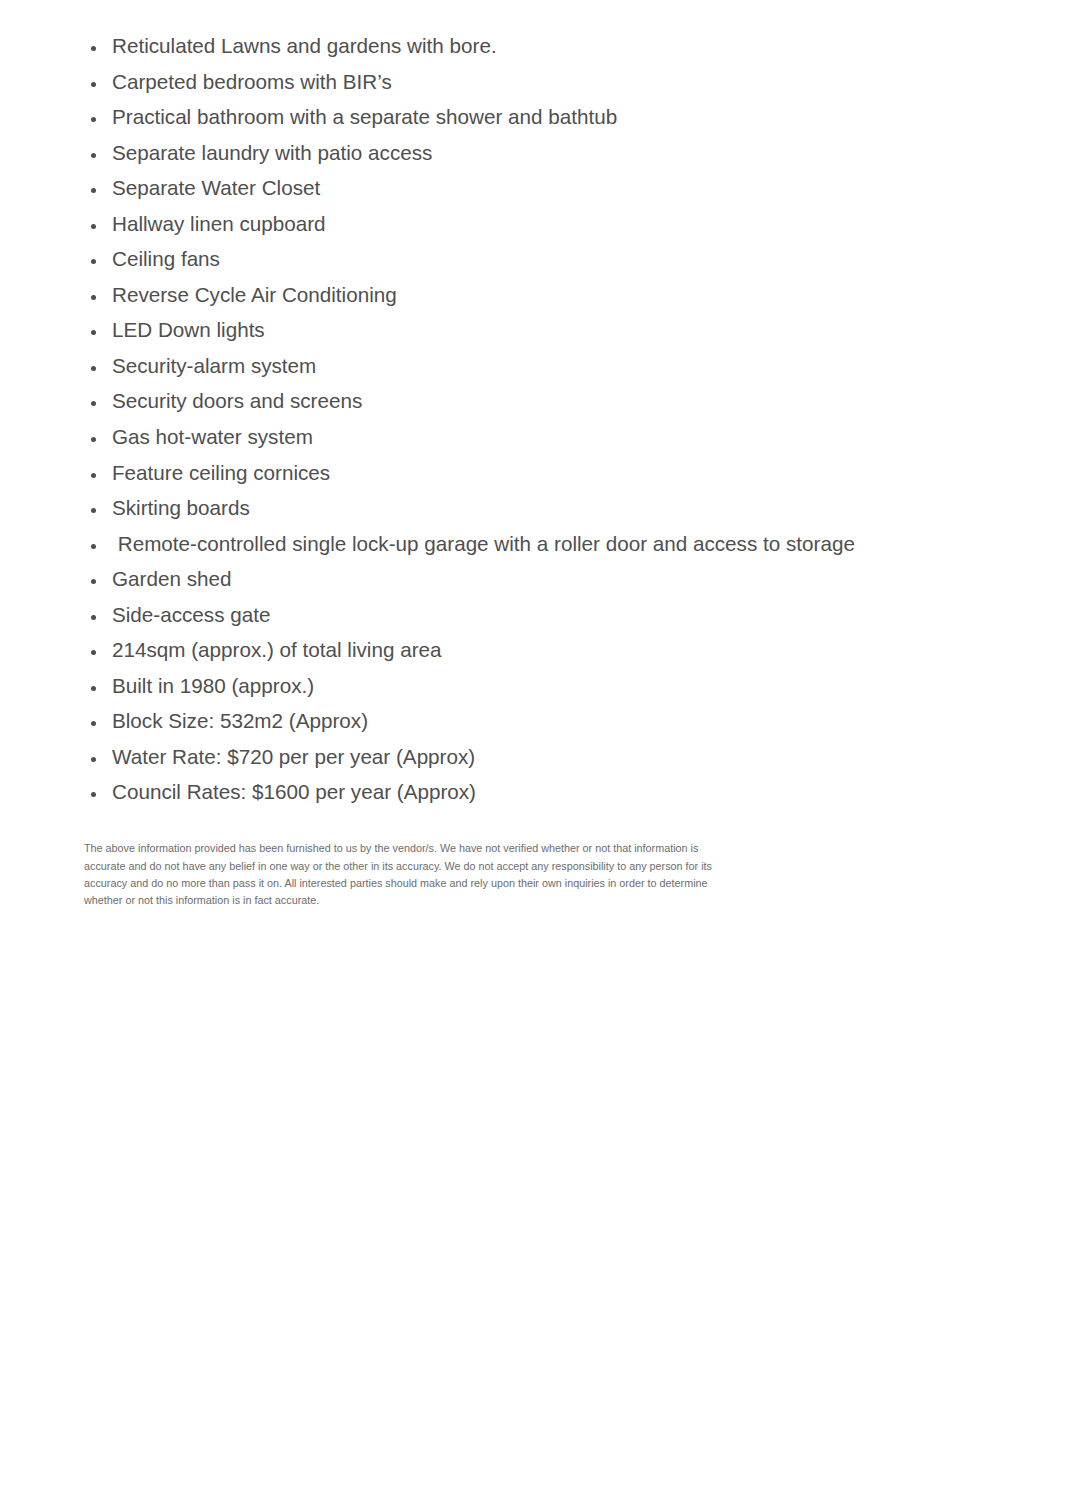Reticulated Lawns and gardens with bore.
Carpeted bedrooms with BIR’s
Practical bathroom with a separate shower and bathtub
Separate laundry with patio access
Separate Water Closet
Hallway linen cupboard
Ceiling fans
Reverse Cycle Air Conditioning
LED Down lights
Security-alarm system
Security doors and screens
Gas hot-water system
Feature ceiling cornices
Skirting boards
Remote-controlled single lock-up garage with a roller door and access to storage
Garden shed
Side-access gate
214sqm (approx.) of total living area
Built in 1980 (approx.)
Block Size: 532m2 (Approx)
Water Rate: $720 per per year (Approx)
Council Rates: $1600 per year (Approx)
The above information provided has been furnished to us by the vendor/s. We have not verified whether or not that information is accurate and do not have any belief in one way or the other in its accuracy. We do not accept any responsibility to any person for its accuracy and do no more than pass it on. All interested parties should make and rely upon their own inquiries in order to determine whether or not this information is in fact accurate.